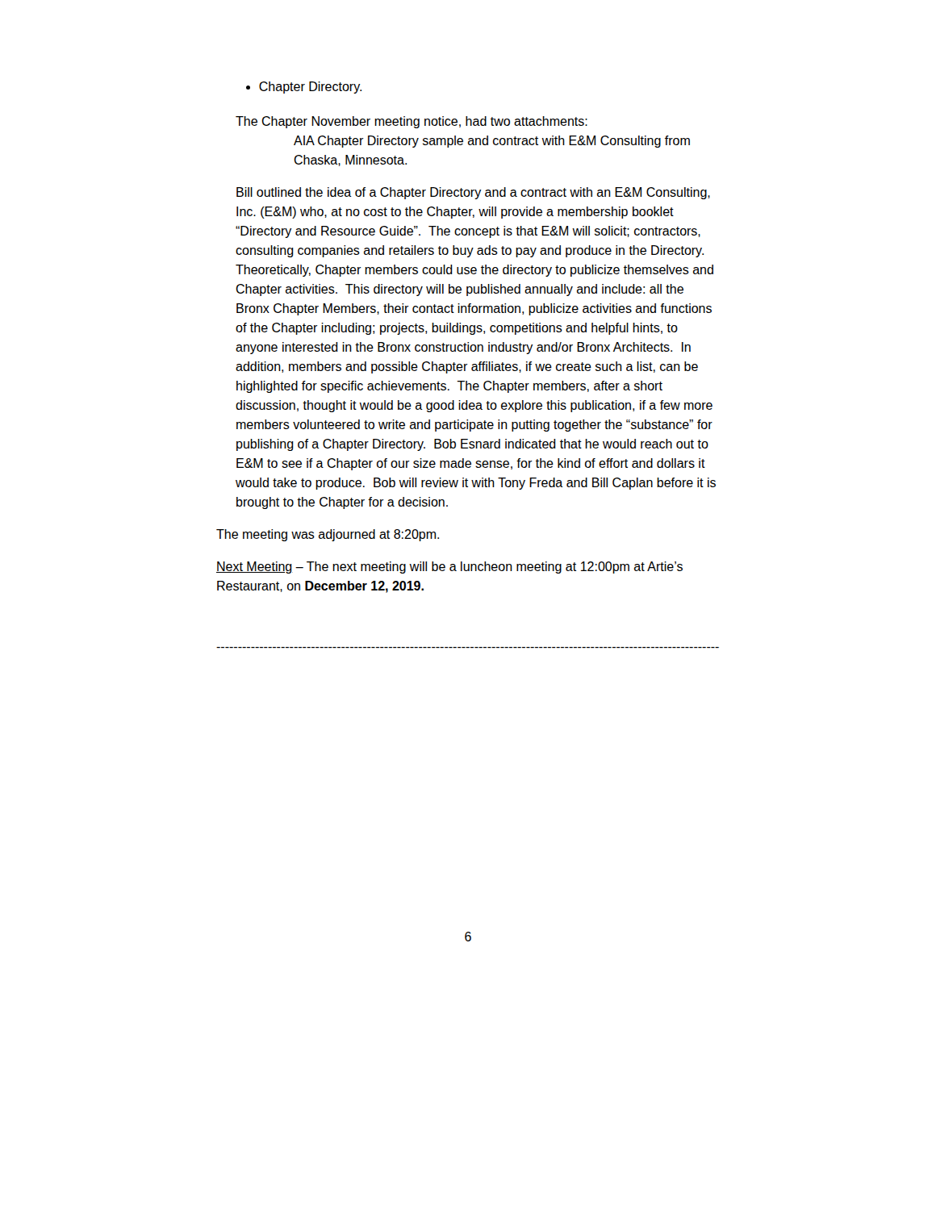Chapter Directory.
The Chapter November meeting notice, had two attachments:
AIA Chapter Directory sample and contract with E&M Consulting from Chaska, Minnesota.
Bill outlined the idea of a Chapter Directory and a contract with an E&M Consulting, Inc. (E&M) who, at no cost to the Chapter, will provide a membership booklet “Directory and Resource Guide”. The concept is that E&M will solicit; contractors, consulting companies and retailers to buy ads to pay and produce in the Directory. Theoretically, Chapter members could use the directory to publicize themselves and Chapter activities. This directory will be published annually and include: all the Bronx Chapter Members, their contact information, publicize activities and functions of the Chapter including; projects, buildings, competitions and helpful hints, to anyone interested in the Bronx construction industry and/or Bronx Architects. In addition, members and possible Chapter affiliates, if we create such a list, can be highlighted for specific achievements. The Chapter members, after a short discussion, thought it would be a good idea to explore this publication, if a few more members volunteered to write and participate in putting together the “substance” for publishing of a Chapter Directory. Bob Esnard indicated that he would reach out to E&M to see if a Chapter of our size made sense, for the kind of effort and dollars it would take to produce. Bob will review it with Tony Freda and Bill Caplan before it is brought to the Chapter for a decision.
The meeting was adjourned at 8:20pm.
Next Meeting – The next meeting will be a luncheon meeting at 12:00pm at Artie’s Restaurant, on December 12, 2019.
-------------------------------------------------------------------------------------------------------------------------------------------------
6